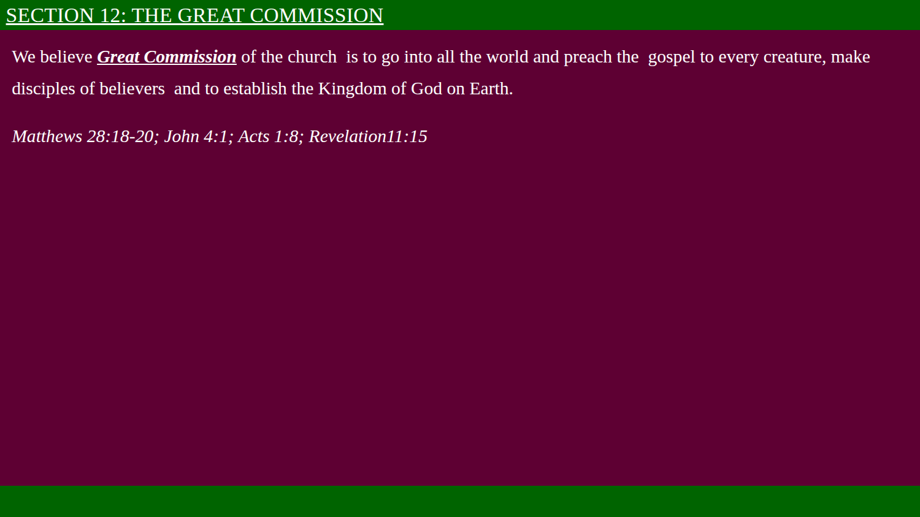SECTION 12: THE GREAT COMMISSION
We believe Great Commission of the church is to go into all the world and preach the gospel to every creature, make disciples of believers and to establish the Kingdom of God on Earth.
Matthews 28:18-20; John 4:1; Acts 1:8; Revelation11:15